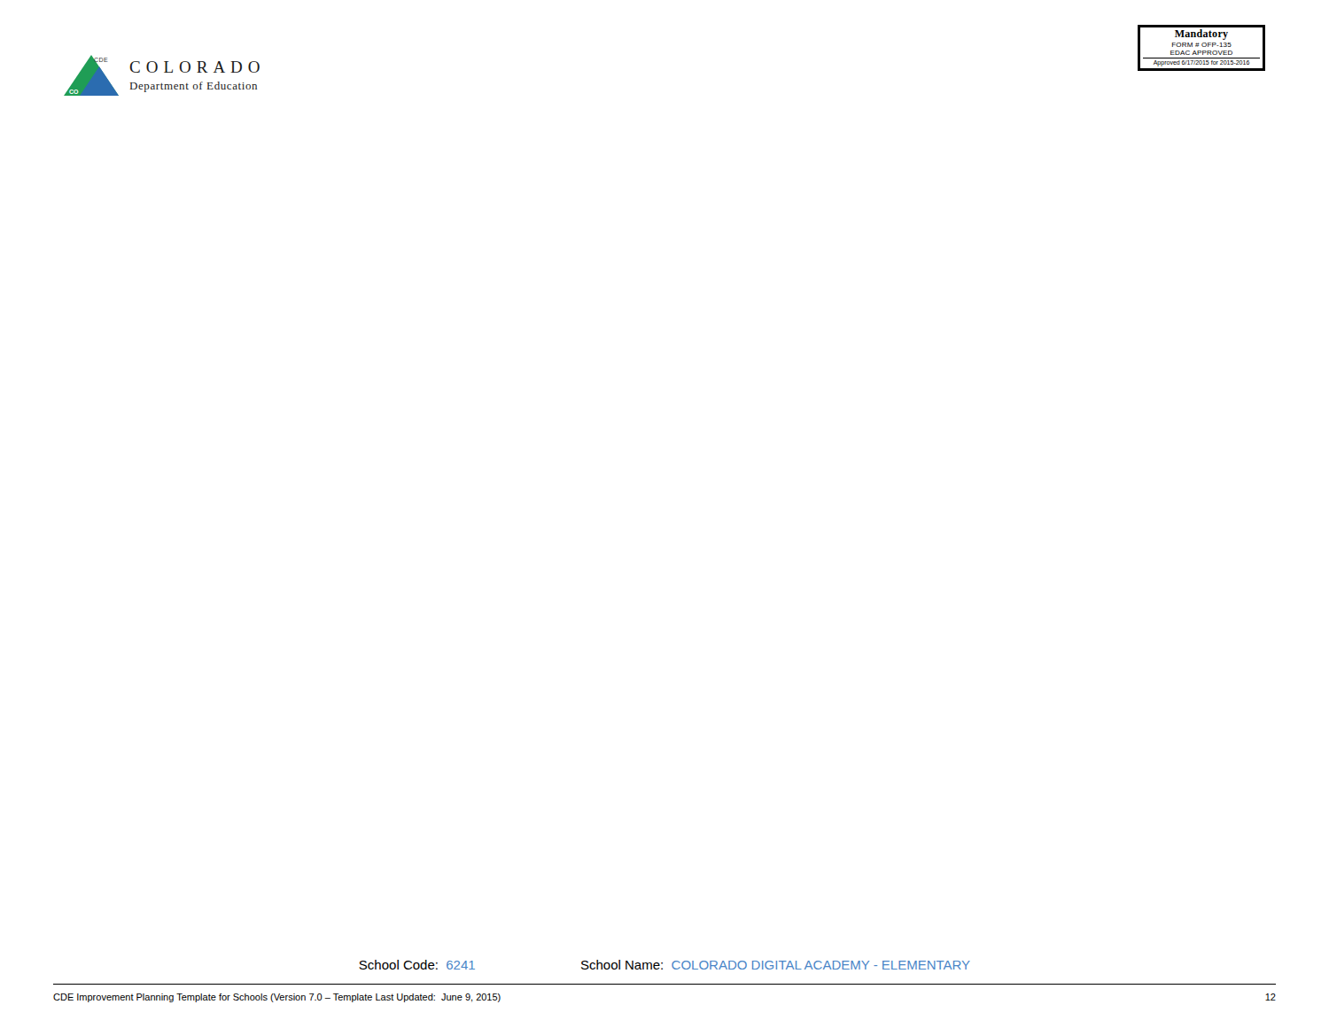CDE
CO
COLORADO
Department of Education
Mandatory
FORM # OFP-135
EDAC APPROVED
Approved 6/17/2015 for 2015-2016
School Code: 6241 School Name: COLORADO DIGITAL ACADEMY - ELEMENTARY
CDE Improvement Planning Template for Schools (Version 7.0 – Template Last Updated: June 9, 2015)
12